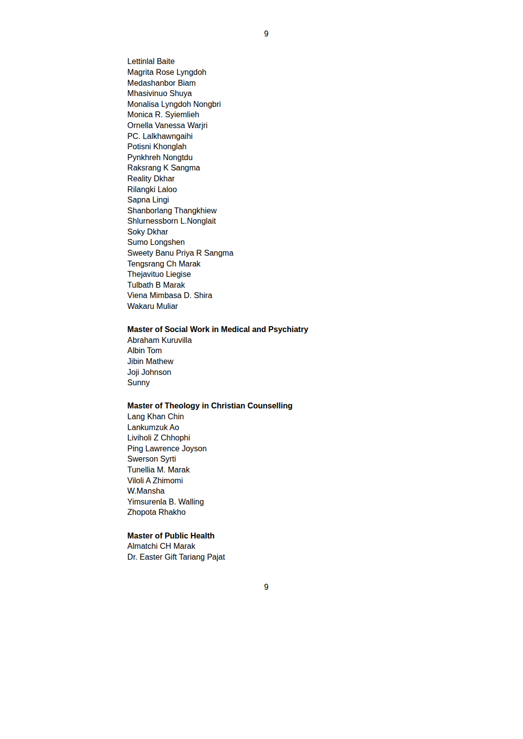9
Lettinlal Baite
Magrita Rose Lyngdoh
Medashanbor Biam
Mhasivinuo Shuya
Monalisa Lyngdoh Nongbri
Monica R. Syiemlieh
Ornella Vanessa Warjri
PC. Lalkhawngaihi
Potisni Khonglah
Pynkhreh Nongtdu
Raksrang K Sangma
Reality Dkhar
Rilangki Laloo
Sapna Lingi
Shanborlang Thangkhiew
Shlurnessborn L.Nonglait
Soky Dkhar
Sumo Longshen
Sweety Banu Priya R Sangma
Tengsrang Ch Marak
Thejavituo Liegise
Tulbath B Marak
Viena Mimbasa D. Shira
Wakaru Muliar
Master of Social Work in Medical and Psychiatry
Abraham Kuruvilla
Albin Tom
Jibin Mathew
Joji Johnson
Sunny
Master of Theology in Christian Counselling
Lang Khan Chin
Lankumzuk Ao
Liviholi Z Chhophi
Ping Lawrence Joyson
Swerson Syrti
Tunellia M. Marak
Viloli A Zhimomi
W.Mansha
Yimsurenla B. Walling
Zhopota Rhakho
Master of Public Health
Almatchi CH Marak
Dr. Easter Gift Tariang Pajat
9